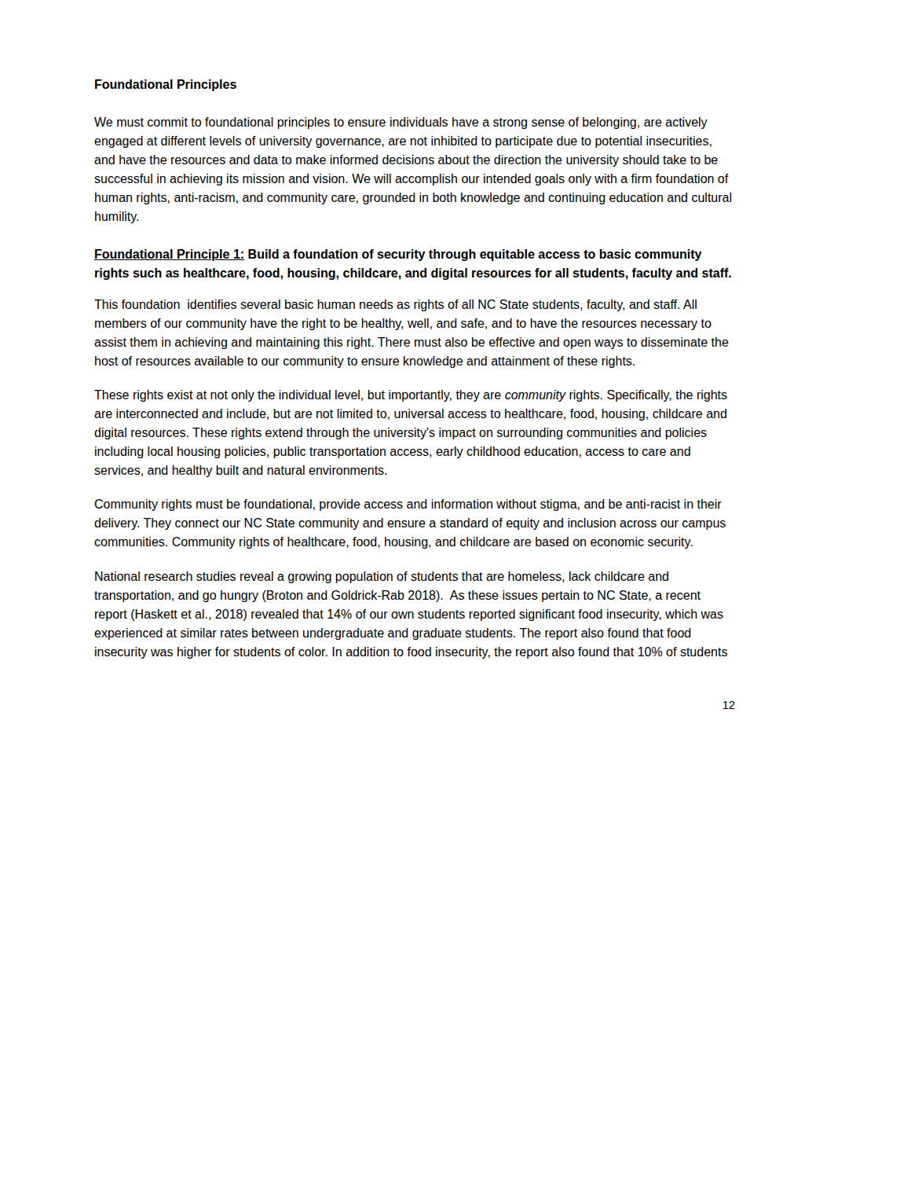Foundational Principles
We must commit to foundational principles to ensure individuals have a strong sense of belonging, are actively engaged at different levels of university governance, are not inhibited to participate due to potential insecurities, and have the resources and data to make informed decisions about the direction the university should take to be successful in achieving its mission and vision. We will accomplish our intended goals only with a firm foundation of human rights, anti-racism, and community care, grounded in both knowledge and continuing education and cultural humility.
Foundational Principle 1: Build a foundation of security through equitable access to basic community rights such as healthcare, food, housing, childcare, and digital resources for all students, faculty and staff.
This foundation identifies several basic human needs as rights of all NC State students, faculty, and staff. All members of our community have the right to be healthy, well, and safe, and to have the resources necessary to assist them in achieving and maintaining this right. There must also be effective and open ways to disseminate the host of resources available to our community to ensure knowledge and attainment of these rights.
These rights exist at not only the individual level, but importantly, they are community rights. Specifically, the rights are interconnected and include, but are not limited to, universal access to healthcare, food, housing, childcare and digital resources. These rights extend through the university's impact on surrounding communities and policies including local housing policies, public transportation access, early childhood education, access to care and services, and healthy built and natural environments.
Community rights must be foundational, provide access and information without stigma, and be anti-racist in their delivery. They connect our NC State community and ensure a standard of equity and inclusion across our campus communities. Community rights of healthcare, food, housing, and childcare are based on economic security.
National research studies reveal a growing population of students that are homeless, lack childcare and transportation, and go hungry (Broton and Goldrick-Rab 2018). As these issues pertain to NC State, a recent report (Haskett et al., 2018) revealed that 14% of our own students reported significant food insecurity, which was experienced at similar rates between undergraduate and graduate students. The report also found that food insecurity was higher for students of color. In addition to food insecurity, the report also found that 10% of students
12